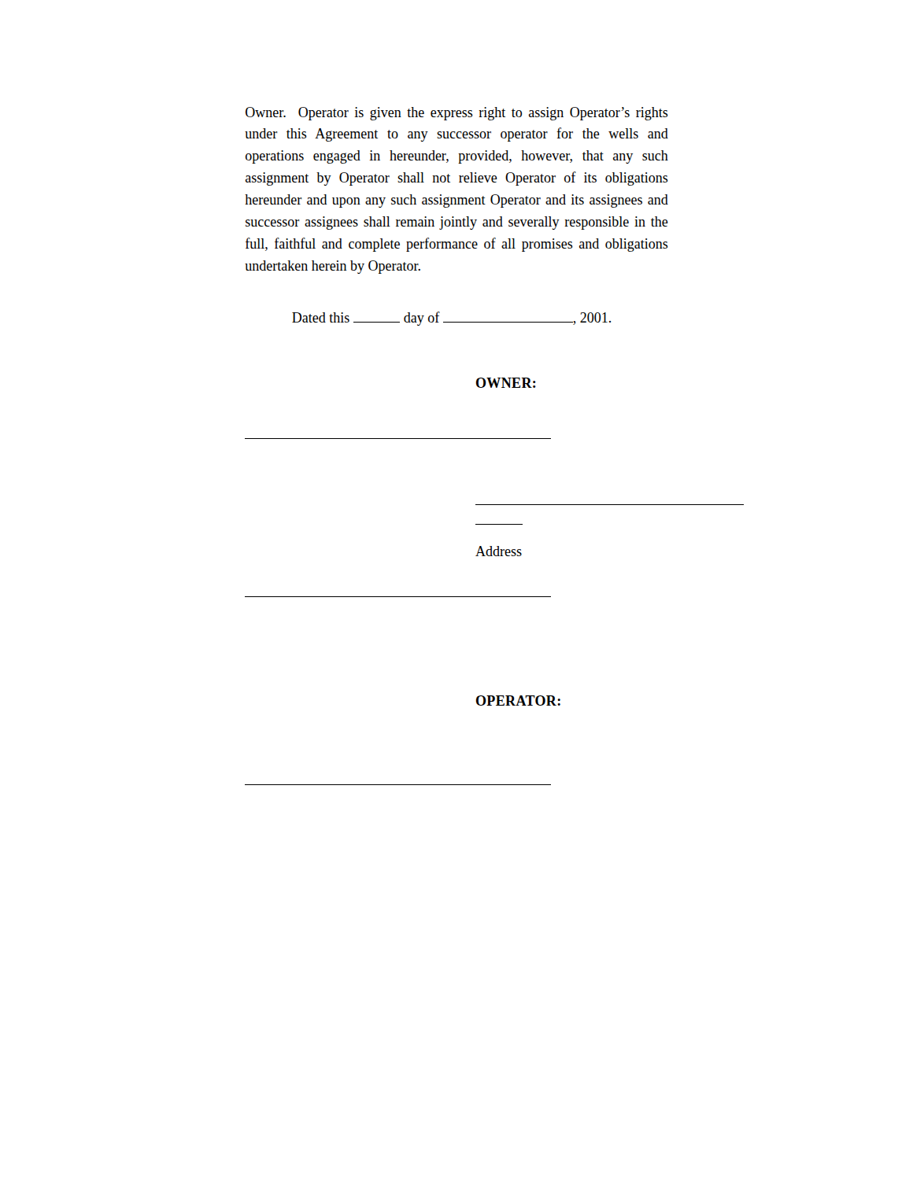Owner. Operator is given the express right to assign Operator’s rights under this Agreement to any successor operator for the wells and operations engaged in hereunder, provided, however, that any such assignment by Operator shall not relieve Operator of its obligations hereunder and upon any such assignment Operator and its assignees and successor assignees shall remain jointly and severally responsible in the full, faithful and complete performance of all promises and obligations undertaken herein by Operator.
Dated this day of , 2001.
OWNER:
Address
OPERATOR: